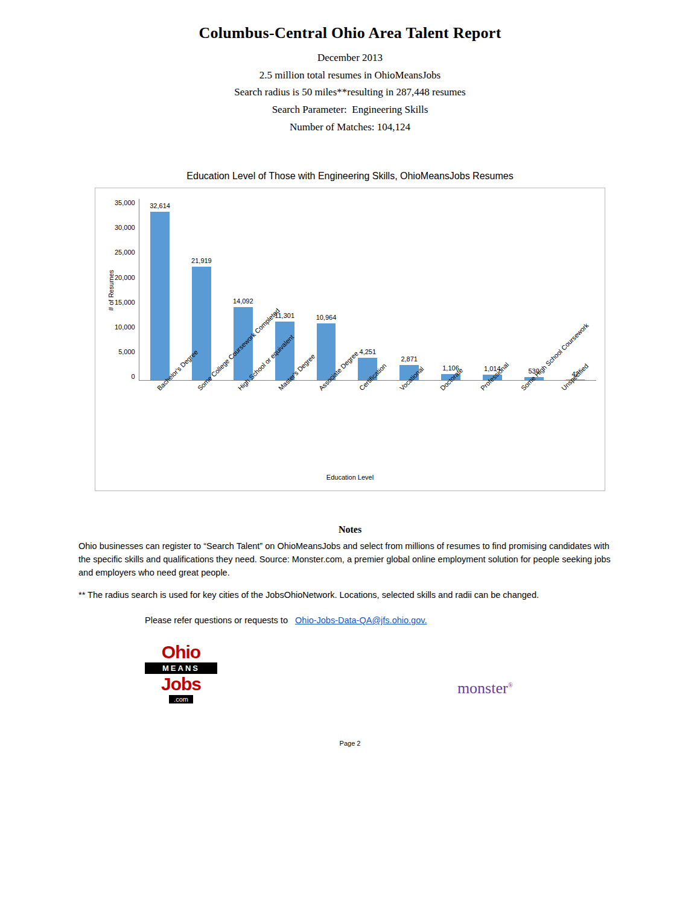Columbus-Central Ohio Area Talent Report
December 2013
2.5 million total resumes in OhioMeansJobs
Search radius is 50 miles**resulting in 287,448 resumes
Search Parameter: Engineering Skills
Number of Matches: 104,124
Education Level of Those with Engineering Skills, OhioMeansJobs Resumes
# of Resumes
35,000
30,000
25,000
20,000
15,000
10,000
5,000
0
32,614
21,919
14,092
11,301
10,964
4,251
2,871
1,106
1,014
530
42
Bachelor's Degree
Some College Coursework Completed
High School or equivalent
Master's Degree
Associate Degree
Certification
Vocational
Doctorate
Professional
Some High School Coursework
Unspecified
Education Level
Notes
Ohio businesses can register to “Search Talent” on OhioMeansJobs and select from millions of resumes to find promising candidates with the specific skills and qualifications they need. Source: Monster.com, a premier global online employment solution for people seeking jobs and employers who need great people.
** The radius search is used for key cities of the JobsOhioNetwork. Locations, selected skills and radii can be changed.
Please refer questions or requests to Ohio-Jobs-Data-QA@jfs.ohio.gov.
Ohio
MEANS
Jobs
.com
monster®
Page 2